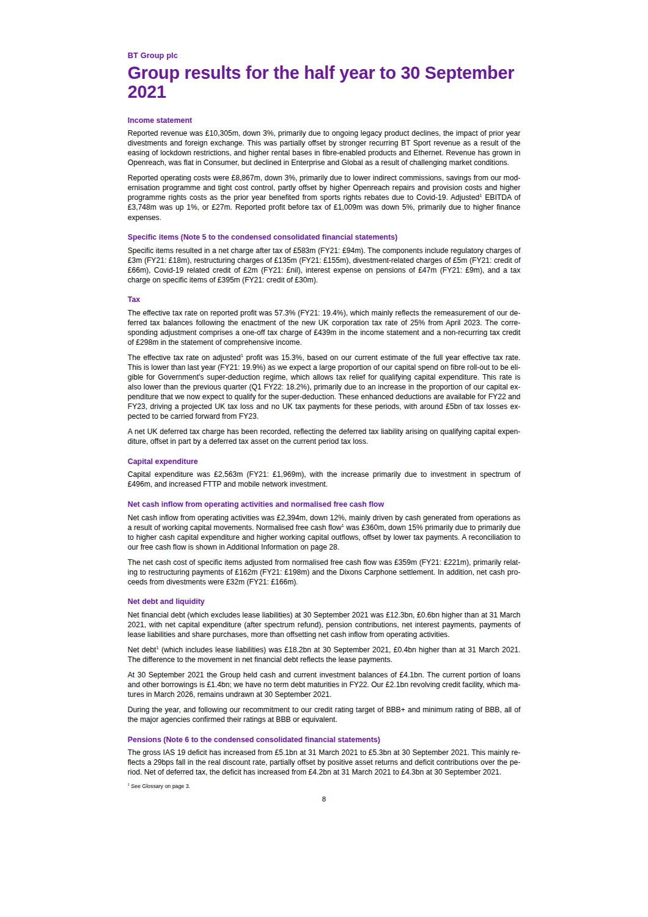BT Group plc
Group results for the half year to 30 September 2021
Income statement
Reported revenue was £10,305m, down 3%, primarily due to ongoing legacy product declines, the impact of prior year divestments and foreign exchange. This was partially offset by stronger recurring BT Sport revenue as a result of the easing of lockdown restrictions, and higher rental bases in fibre-enabled products and Ethernet. Revenue has grown in Openreach, was flat in Consumer, but declined in Enterprise and Global as a result of challenging market conditions.
Reported operating costs were £8,867m, down 3%, primarily due to lower indirect commissions, savings from our modernisation programme and tight cost control, partly offset by higher Openreach repairs and provision costs and higher programme rights costs as the prior year benefited from sports rights rebates due to Covid-19. Adjusted1 EBITDA of £3,748m was up 1%, or £27m. Reported profit before tax of £1,009m was down 5%, primarily due to higher finance expenses.
Specific items (Note 5 to the condensed consolidated financial statements)
Specific items resulted in a net charge after tax of £583m (FY21: £94m). The components include regulatory charges of £3m (FY21: £18m), restructuring charges of £135m (FY21: £155m), divestment-related charges of £5m (FY21: credit of £66m), Covid-19 related credit of £2m (FY21: £nil), interest expense on pensions of £47m (FY21: £9m), and a tax charge on specific items of £395m (FY21: credit of £30m).
Tax
The effective tax rate on reported profit was 57.3% (FY21: 19.4%), which mainly reflects the remeasurement of our deferred tax balances following the enactment of the new UK corporation tax rate of 25% from April 2023. The corresponding adjustment comprises a one-off tax charge of £439m in the income statement and a non-recurring tax credit of £298m in the statement of comprehensive income.
The effective tax rate on adjusted1 profit was 15.3%, based on our current estimate of the full year effective tax rate. This is lower than last year (FY21: 19.9%) as we expect a large proportion of our capital spend on fibre roll-out to be eligible for Government's super-deduction regime, which allows tax relief for qualifying capital expenditure. This rate is also lower than the previous quarter (Q1 FY22: 18.2%), primarily due to an increase in the proportion of our capital expenditure that we now expect to qualify for the super-deduction. These enhanced deductions are available for FY22 and FY23, driving a projected UK tax loss and no UK tax payments for these periods, with around £5bn of tax losses expected to be carried forward from FY23.
A net UK deferred tax charge has been recorded, reflecting the deferred tax liability arising on qualifying capital expenditure, offset in part by a deferred tax asset on the current period tax loss.
Capital expenditure
Capital expenditure was £2,563m (FY21: £1,969m), with the increase primarily due to investment in spectrum of £496m, and increased FTTP and mobile network investment.
Net cash inflow from operating activities and normalised free cash flow
Net cash inflow from operating activities was £2,394m, down 12%, mainly driven by cash generated from operations as a result of working capital movements. Normalised free cash flow1 was £360m, down 15% primarily due to primarily due to higher cash capital expenditure and higher working capital outflows, offset by lower tax payments. A reconciliation to our free cash flow is shown in Additional Information on page 28.
The net cash cost of specific items adjusted from normalised free cash flow was £359m (FY21: £221m), primarily relating to restructuring payments of £162m (FY21: £198m) and the Dixons Carphone settlement. In addition, net cash proceeds from divestments were £32m (FY21: £166m).
Net debt and liquidity
Net financial debt (which excludes lease liabilities) at 30 September 2021 was £12.3bn, £0.6bn higher than at 31 March 2021, with net capital expenditure (after spectrum refund), pension contributions, net interest payments, payments of lease liabilities and share purchases, more than offsetting net cash inflow from operating activities.
Net debt1 (which includes lease liabilities) was £18.2bn at 30 September 2021, £0.4bn higher than at 31 March 2021. The difference to the movement in net financial debt reflects the lease payments.
At 30 September 2021 the Group held cash and current investment balances of £4.1bn. The current portion of loans and other borrowings is £1.4bn; we have no term debt maturities in FY22. Our £2.1bn revolving credit facility, which matures in March 2026, remains undrawn at 30 September 2021.
During the year, and following our recommitment to our credit rating target of BBB+ and minimum rating of BBB, all of the major agencies confirmed their ratings at BBB or equivalent.
Pensions (Note 6 to the condensed consolidated financial statements)
The gross IAS 19 deficit has increased from £5.1bn at 31 March 2021 to £5.3bn at 30 September 2021. This mainly reflects a 29bps fall in the real discount rate, partially offset by positive asset returns and deficit contributions over the period. Net of deferred tax, the deficit has increased from £4.2bn at 31 March 2021 to £4.3bn at 30 September 2021.
1 See Glossary on page 3.
8